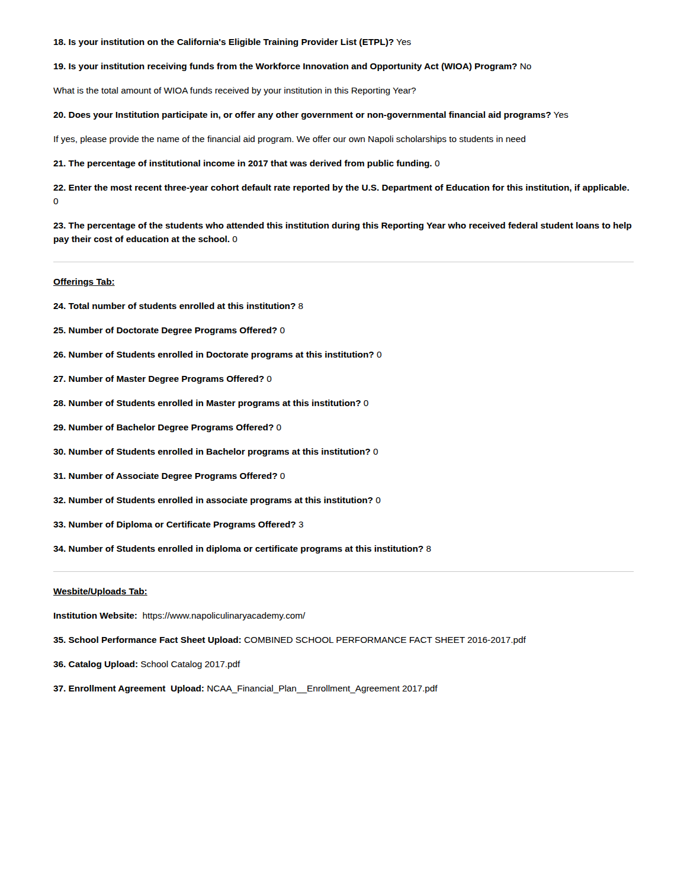18. Is your institution on the California's Eligible Training Provider List (ETPL)? Yes
19. Is your institution receiving funds from the Workforce Innovation and Opportunity Act (WIOA) Program? No
What is the total amount of WIOA funds received by your institution in this Reporting Year?
20. Does your Institution participate in, or offer any other government or non-governmental financial aid programs? Yes
If yes, please provide the name of the financial aid program. We offer our own Napoli scholarships to students in need
21. The percentage of institutional income in 2017 that was derived from public funding. 0
22. Enter the most recent three-year cohort default rate reported by the U.S. Department of Education for this institution, if applicable. 0
23. The percentage of the students who attended this institution during this Reporting Year who received federal student loans to help pay their cost of education at the school. 0
Offerings Tab:
24. Total number of students enrolled at this institution? 8
25. Number of Doctorate Degree Programs Offered? 0
26. Number of Students enrolled in Doctorate programs at this institution? 0
27. Number of Master Degree Programs Offered? 0
28. Number of Students enrolled in Master programs at this institution? 0
29. Number of Bachelor Degree Programs Offered? 0
30. Number of Students enrolled in Bachelor programs at this institution? 0
31. Number of Associate Degree Programs Offered? 0
32. Number of Students enrolled in associate programs at this institution? 0
33. Number of Diploma or Certificate Programs Offered? 3
34. Number of Students enrolled in diploma or certificate programs at this institution? 8
Wesbite/Uploads Tab:
Institution Website: https://www.napoliculinaryacademy.com/
35. School Performance Fact Sheet Upload: COMBINED SCHOOL PERFORMANCE FACT SHEET 2016-2017.pdf
36. Catalog Upload: School Catalog 2017.pdf
37. Enrollment Agreement Upload: NCAA_Financial_Plan__Enrollment_Agreement 2017.pdf